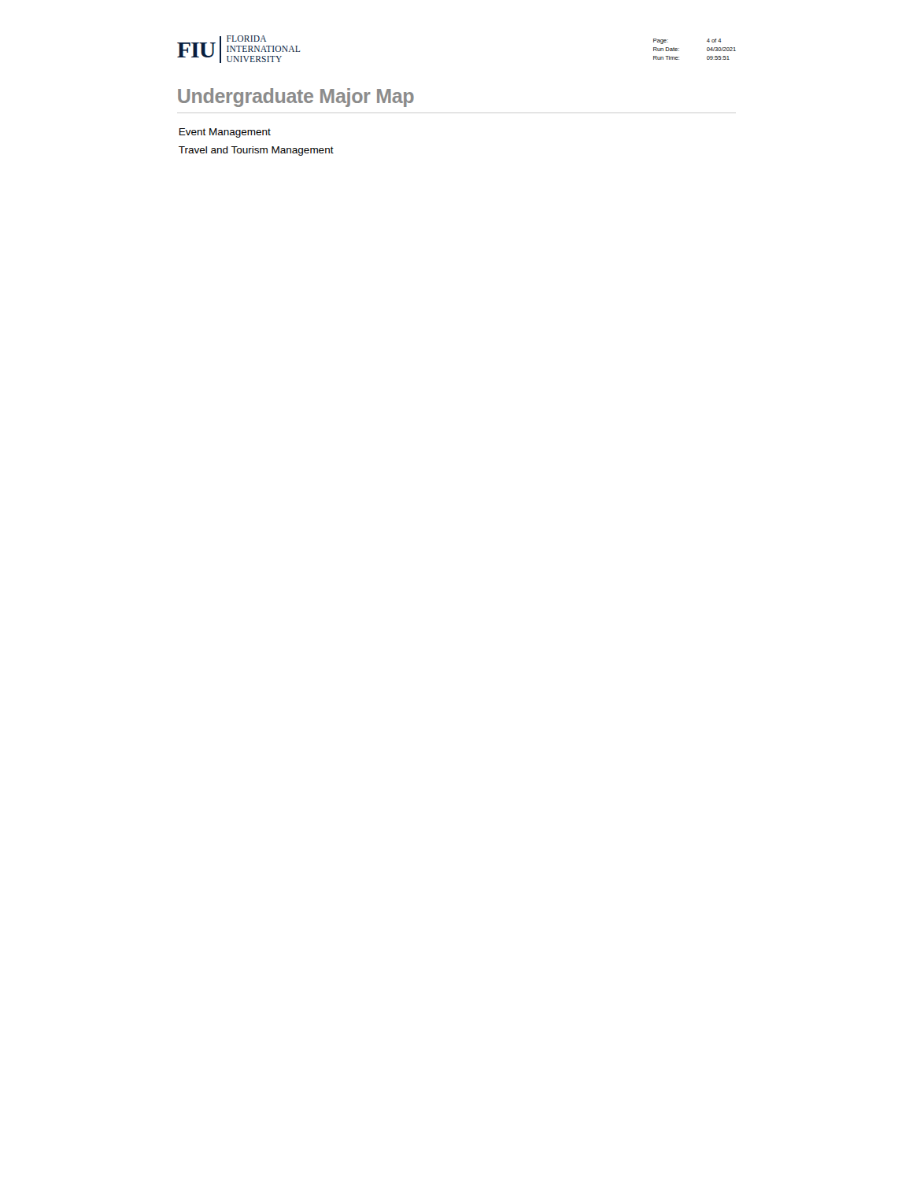FIU Florida
International
University
| Page: | 4 of 4 |
| Run Date: | 04/30/2021 |
| Run Time: | 09:55:51 |
Undergraduate Major Map
Event Management
Travel and Tourism Management